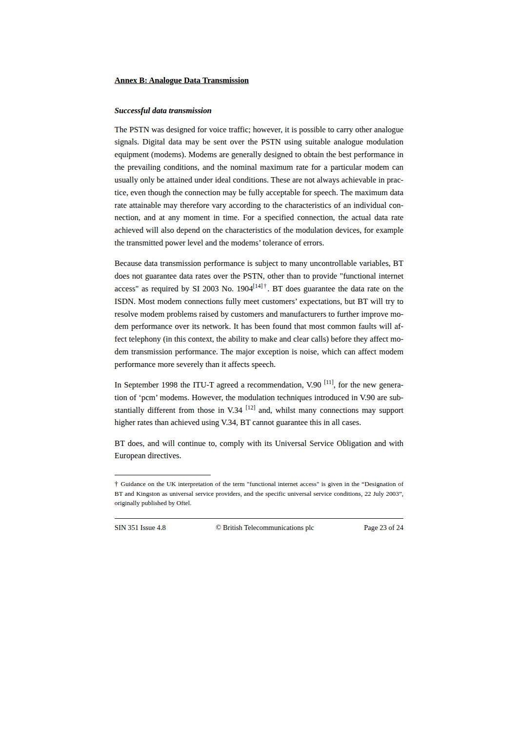Annex B: Analogue Data Transmission
Successful data transmission
The PSTN was designed for voice traffic; however, it is possible to carry other analogue signals. Digital data may be sent over the PSTN using suitable analogue modulation equipment (modems). Modems are generally designed to obtain the best performance in the prevailing conditions, and the nominal maximum rate for a particular modem can usually only be attained under ideal conditions. These are not always achievable in practice, even though the connection may be fully acceptable for speech. The maximum data rate attainable may therefore vary according to the characteristics of an individual connection, and at any moment in time. For a specified connection, the actual data rate achieved will also depend on the characteristics of the modulation devices, for example the transmitted power level and the modems’ tolerance of errors.
Because data transmission performance is subject to many uncontrollable variables, BT does not guarantee data rates over the PSTN, other than to provide "functional internet access" as required by SI 2003 No. 1904[14]†. BT does guarantee the data rate on the ISDN. Most modem connections fully meet customers’ expectations, but BT will try to resolve modem problems raised by customers and manufacturers to further improve modem performance over its network. It has been found that most common faults will affect telephony (in this context, the ability to make and clear calls) before they affect modem transmission performance. The major exception is noise, which can affect modem performance more severely than it affects speech.
In September 1998 the ITU-T agreed a recommendation, V.90 [11], for the new generation of ‘pcm’ modems. However, the modulation techniques introduced in V.90 are substantially different from those in V.34 [12] and, whilst many connections may support higher rates than achieved using V.34, BT cannot guarantee this in all cases.
BT does, and will continue to, comply with its Universal Service Obligation and with European directives.
† Guidance on the UK interpretation of the term "functional internet access" is given in the “Designation of BT and Kingston as universal service providers, and the specific universal service conditions, 22 July 2003”, originally published by Oftel.
SIN 351 Issue 4.8
© British Telecommunications plc
Page 23 of 24